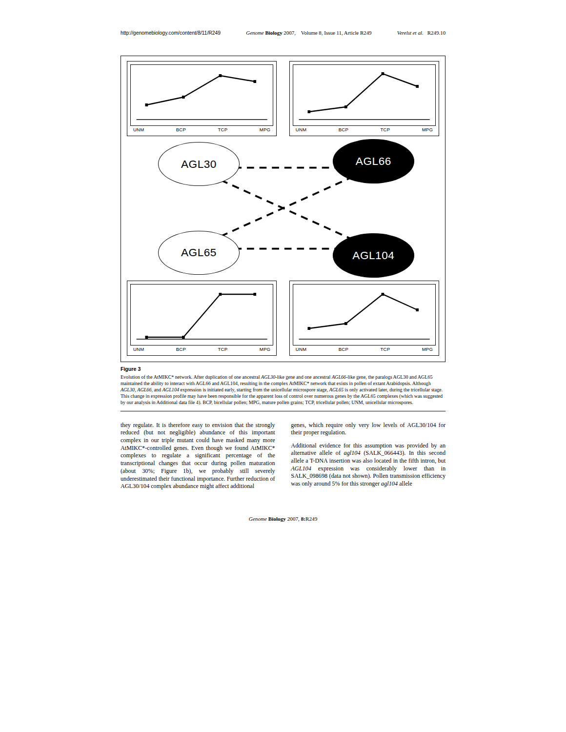http://genomebiology.com/content/8/11/R249
Genome Biology 2007, Volume 8, Issue 11, Article R249
Verelst et al. R249.10
UNM BCP TCP MPG
UNM BCP TCP MPG
AGL30
AGL66
AGL65
AGL104
UNM BCP TCP MPG
UNM BCP TCP MPG
Figure 3 Evolution of the AtMIKC* network. After duplication of one ancestral AGL30-like gene and one ancestral AGL66-like gene, the paralogs AGL30 and AGL65 maintained the ability to interact with AGL66 and AGL104, resulting in the complex AtMIKC* network that exists in pollen of extant Arabidopsis. Although AGL30, AGL66, and AGL104 expression is initiated early, starting from the unicellular microspore stage, AGL65 is only activated later, during the tricellular stage. This change in expression profile may have been responsible for the apparent loss of control over numerous genes by the AGL65 complexes (which was suggested by our analysis in Additional data file 4). BCP, bicellular pollen; MPG, mature pollen grains; TCP, tricellular pollen; UNM, unicellular microspores.
they regulate. It is therefore easy to envision that the strongly reduced (but not negligible) abundance of this important complex in our triple mutant could have masked many more AtMIKC*-controlled genes. Even though we found AtMIKC* complexes to regulate a significant percentage of the transcriptional changes that occur during pollen maturation (about 30%; Figure 1b), we probably still severely underestimated their functional importance. Further reduction of AGL30/104 complex abundance might affect additional
genes, which require only very low levels of AGL30/104 for their proper regulation.
Additional evidence for this assumption was provided by an alternative allele of agl104 (SALK_066443). In this second allele a T-DNA insertion was also located in the fifth intron, but AGL104 expression was considerably lower than in SALK_098698 (data not shown). Pollen transmission efficiency was only around 5% for this stronger agl104 allele
Genome Biology 2007, 8: R249